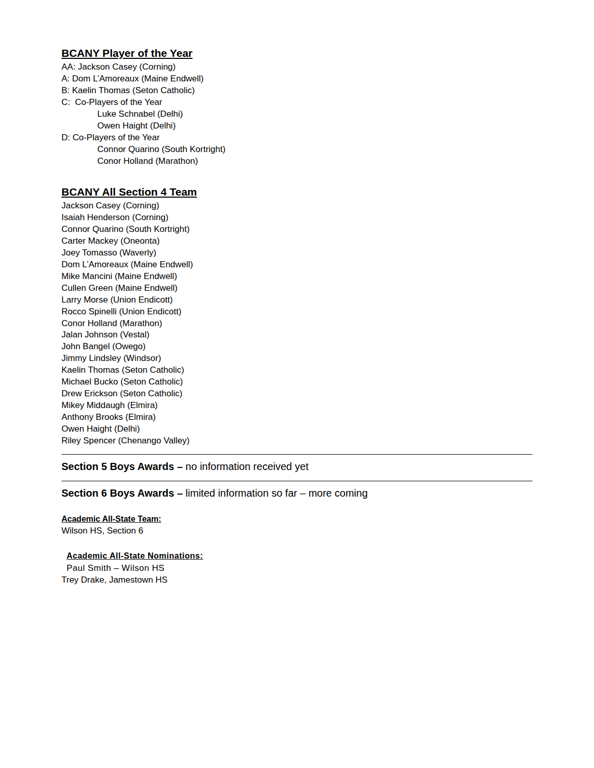BCANY Player of the Year
AA: Jackson Casey (Corning)
A: Dom L’Amoreaux (Maine Endwell)
B: Kaelin Thomas (Seton Catholic)
C: Co-Players of the Year
Luke Schnabel (Delhi)
Owen Haight (Delhi)
D: Co-Players of the Year
Connor Quarino (South Kortright)
Conor Holland (Marathon)
BCANY All Section 4 Team
Jackson Casey (Corning)
Isaiah Henderson (Corning)
Connor Quarino (South Kortright)
Carter Mackey (Oneonta)
Joey Tomasso (Waverly)
Dom L’Amoreaux (Maine Endwell)
Mike Mancini (Maine Endwell)
Cullen Green (Maine Endwell)
Larry Morse (Union Endicott)
Rocco Spinelli (Union Endicott)
Conor Holland (Marathon)
Jalan Johnson (Vestal)
John Bangel (Owego)
Jimmy Lindsley (Windsor)
Kaelin Thomas (Seton Catholic)
Michael Bucko (Seton Catholic)
Drew Erickson (Seton Catholic)
Mikey Middaugh (Elmira)
Anthony Brooks (Elmira)
Owen Haight (Delhi)
Riley Spencer (Chenango Valley)
Section 5 Boys Awards – no information received yet
Section 6 Boys Awards – limited information so far – more coming
Academic All-State Team:
Wilson HS, Section 6
Academic All-State Nominations:
Paul Smith – Wilson HS
Trey Drake, Jamestown HS